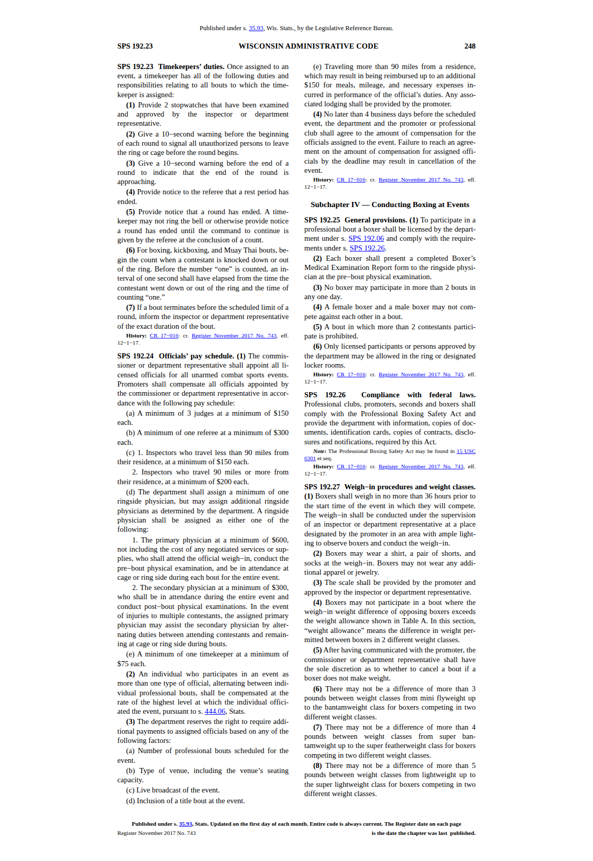Published under s. 35.93, Wis. Stats., by the Legislative Reference Bureau.
SPS 192.23
WISCONSIN ADMINISTRATIVE CODE
248
SPS 192.23 Timekeepers’ duties. Once assigned to an event, a timekeeper has all of the following duties and responsibilities relating to all bouts to which the timekeeper is assigned:
(1) Provide 2 stopwatches that have been examined and approved by the inspector or department representative.
(2) Give a 10−second warning before the beginning of each round to signal all unauthorized persons to leave the ring or cage before the round begins.
(3) Give a 10−second warning before the end of a round to indicate that the end of the round is approaching.
(4) Provide notice to the referee that a rest period has ended.
(5) Provide notice that a round has ended. A timekeeper may not ring the bell or otherwise provide notice a round has ended until the command to continue is given by the referee at the conclusion of a count.
(6) For boxing, kickboxing, and Muay Thai bouts, begin the count when a contestant is knocked down or out of the ring. Before the number “one” is counted, an interval of one second shall have elapsed from the time the contestant went down or out of the ring and the time of counting “one.”
(7) If a bout terminates before the scheduled limit of a round, inform the inspector or department representative of the exact duration of the bout.
History: CR 17−016: cr. Register November 2017 No. 743, eff. 12−1−17.
SPS 192.24 Officials’ pay schedule. (1) The commissioner or department representative shall appoint all licensed officials for all unarmed combat sports events. Promoters shall compensate all officials appointed by the commissioner or department representative in accordance with the following pay schedule:
(a) A minimum of 3 judges at a minimum of $150 each.
(b) A minimum of one referee at a minimum of $300 each.
(c) 1. Inspectors who travel less than 90 miles from their residence, at a minimum of $150 each.
2. Inspectors who travel 90 miles or more from their residence, at a minimum of $200 each.
(d) The department shall assign a minimum of one ringside physician, but may assign additional ringside physicians as determined by the department. A ringside physician shall be assigned as either one of the following:
1. The primary physician at a minimum of $600, not including the cost of any negotiated services or supplies, who shall attend the official weigh−in, conduct the pre−bout physical examination, and be in attendance at cage or ring side during each bout for the entire event.
2. The secondary physician at a minimum of $300, who shall be in attendance during the entire event and conduct post−bout physical examinations. In the event of injuries to multiple contestants, the assigned primary physician may assist the secondary physician by alternating duties between attending contestants and remaining at cage or ring side during bouts.
(e) A minimum of one timekeeper at a minimum of $75 each.
(2) An individual who participates in an event as more than one type of official, alternating between individual professional bouts, shall be compensated at the rate of the highest level at which the individual officiated the event, pursuant to s. 444.06, Stats.
(3) The department reserves the right to require additional payments to assigned officials based on any of the following factors:
(a) Number of professional bouts scheduled for the event.
(b) Type of venue, including the venue’s seating capacity.
(c) Live broadcast of the event.
(d) Inclusion of a title bout at the event.
(e) Traveling more than 90 miles from a residence, which may result in being reimbursed up to an additional $150 for meals, mileage, and necessary expenses incurred in performance of the official’s duties. Any associated lodging shall be provided by the promoter.
(4) No later than 4 business days before the scheduled event, the department and the promoter or professional club shall agree to the amount of compensation for the officials assigned to the event. Failure to reach an agreement on the amount of compensation for assigned officials by the deadline may result in cancellation of the event.
History: CR 17−016: cr. Register November 2017 No. 743, eff. 12−1−17.
Subchapter IV — Conducting Boxing at Events
SPS 192.25 General provisions. (1) To participate in a professional bout a boxer shall be licensed by the department under s. SPS 192.06 and comply with the requirements under s. SPS 192.26.
(2) Each boxer shall present a completed Boxer’s Medical Examination Report form to the ringside physician at the pre−bout physical examination.
(3) No boxer may participate in more than 2 bouts in any one day.
(4) A female boxer and a male boxer may not compete against each other in a bout.
(5) A bout in which more than 2 contestants participate is prohibited.
(6) Only licensed participants or persons approved by the department may be allowed in the ring or designated locker rooms.
History: CR 17−016: cr. Register November 2017 No. 743, eff. 12−1−17.
SPS 192.26 Compliance with federal laws. Professional clubs, promoters, seconds and boxers shall comply with the Professional Boxing Safety Act and provide the department with information, copies of documents, identification cards, copies of contracts, disclosures and notifications, required by this Act.
Note: The Professional Boxing Safety Act may be found in 15 USC 6301 et seq.
History: CR 17−016: cr. Register November 2017 No. 743, eff. 12−1−17.
SPS 192.27 Weigh−in procedures and weight classes. (1) Boxers shall weigh in no more than 36 hours prior to the start time of the event in which they will compete. The weigh−in shall be conducted under the supervision of an inspector or department representative at a place designated by the promoter in an area with ample lighting to observe boxers and conduct the weigh−in.
(2) Boxers may wear a shirt, a pair of shorts, and socks at the weigh−in. Boxers may not wear any additional apparel or jewelry.
(3) The scale shall be provided by the promoter and approved by the inspector or department representative.
(4) Boxers may not participate in a bout where the weigh−in weight difference of opposing boxers exceeds the weight allowance shown in Table A. In this section, “weight allowance” means the difference in weight permitted between boxers in 2 different weight classes.
(5) After having communicated with the promoter, the commissioner or department representative shall have the sole discretion as to whether to cancel a bout if a boxer does not make weight.
(6) There may not be a difference of more than 3 pounds between weight classes from mini flyweight up to the bantamweight class for boxers competing in two different weight classes.
(7) There may not be a difference of more than 4 pounds between weight classes from super bantamweight up to the super featherweight class for boxers competing in two different weight classes.
(8) There may not be a difference of more than 5 pounds between weight classes from lightweight up to the super lightweight class for boxers competing in two different weight classes.
Published under s. 35.93, Stats. Updated on the first day of each month. Entire code is always current. The Register date on each page
Register November 2017 No. 743 is the date the chapter was last published.